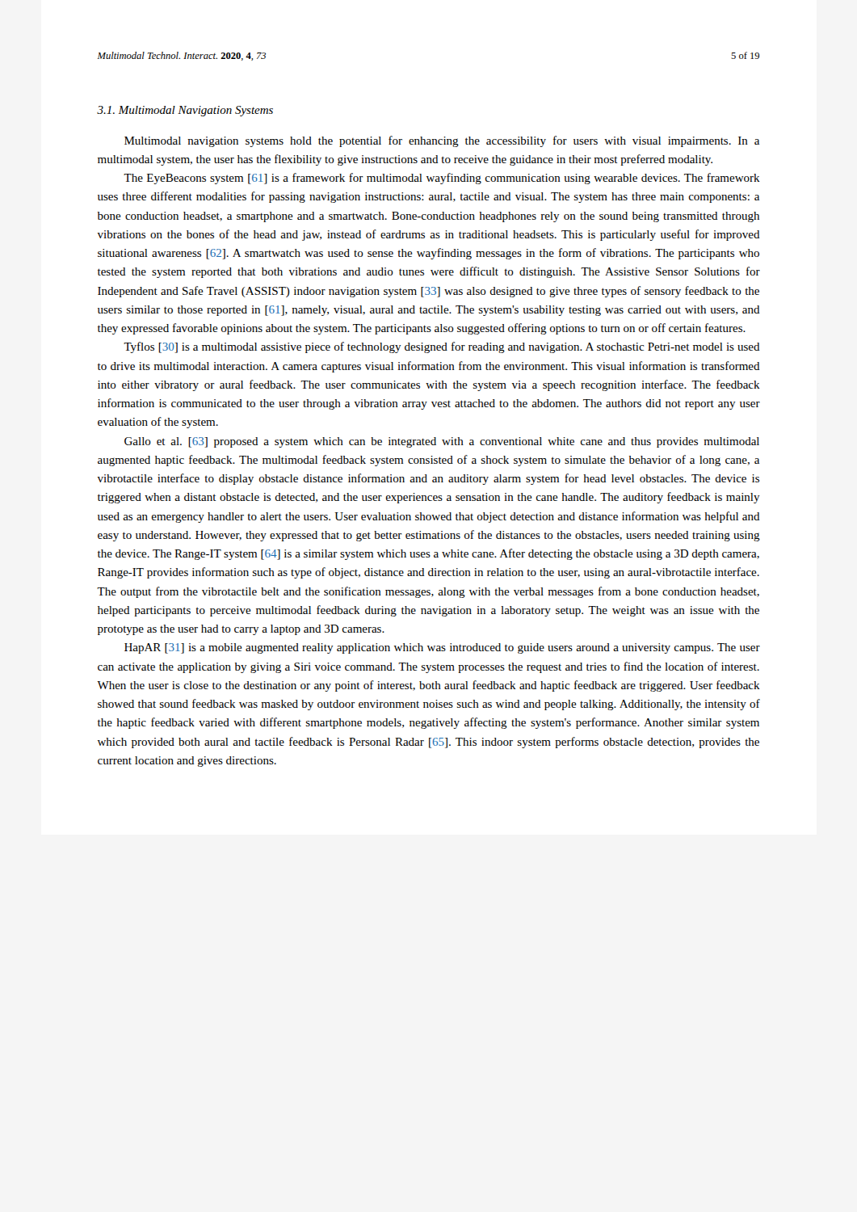Multimodal Technol. Interact. 2020, 4, 73 5 of 19
3.1. Multimodal Navigation Systems
Multimodal navigation systems hold the potential for enhancing the accessibility for users with visual impairments. In a multimodal system, the user has the flexibility to give instructions and to receive the guidance in their most preferred modality.
The EyeBeacons system [61] is a framework for multimodal wayfinding communication using wearable devices. The framework uses three different modalities for passing navigation instructions: aural, tactile and visual. The system has three main components: a bone conduction headset, a smartphone and a smartwatch. Bone-conduction headphones rely on the sound being transmitted through vibrations on the bones of the head and jaw, instead of eardrums as in traditional headsets. This is particularly useful for improved situational awareness [62]. A smartwatch was used to sense the wayfinding messages in the form of vibrations. The participants who tested the system reported that both vibrations and audio tunes were difficult to distinguish. The Assistive Sensor Solutions for Independent and Safe Travel (ASSIST) indoor navigation system [33] was also designed to give three types of sensory feedback to the users similar to those reported in [61], namely, visual, aural and tactile. The system's usability testing was carried out with users, and they expressed favorable opinions about the system. The participants also suggested offering options to turn on or off certain features.
Tyflos [30] is a multimodal assistive piece of technology designed for reading and navigation. A stochastic Petri-net model is used to drive its multimodal interaction. A camera captures visual information from the environment. This visual information is transformed into either vibratory or aural feedback. The user communicates with the system via a speech recognition interface. The feedback information is communicated to the user through a vibration array vest attached to the abdomen. The authors did not report any user evaluation of the system.
Gallo et al. [63] proposed a system which can be integrated with a conventional white cane and thus provides multimodal augmented haptic feedback. The multimodal feedback system consisted of a shock system to simulate the behavior of a long cane, a vibrotactile interface to display obstacle distance information and an auditory alarm system for head level obstacles. The device is triggered when a distant obstacle is detected, and the user experiences a sensation in the cane handle. The auditory feedback is mainly used as an emergency handler to alert the users. User evaluation showed that object detection and distance information was helpful and easy to understand. However, they expressed that to get better estimations of the distances to the obstacles, users needed training using the device. The Range-IT system [64] is a similar system which uses a white cane. After detecting the obstacle using a 3D depth camera, Range-IT provides information such as type of object, distance and direction in relation to the user, using an aural-vibrotactile interface. The output from the vibrotactile belt and the sonification messages, along with the verbal messages from a bone conduction headset, helped participants to perceive multimodal feedback during the navigation in a laboratory setup. The weight was an issue with the prototype as the user had to carry a laptop and 3D cameras.
HapAR [31] is a mobile augmented reality application which was introduced to guide users around a university campus. The user can activate the application by giving a Siri voice command. The system processes the request and tries to find the location of interest. When the user is close to the destination or any point of interest, both aural feedback and haptic feedback are triggered. User feedback showed that sound feedback was masked by outdoor environment noises such as wind and people talking. Additionally, the intensity of the haptic feedback varied with different smartphone models, negatively affecting the system's performance. Another similar system which provided both aural and tactile feedback is Personal Radar [65]. This indoor system performs obstacle detection, provides the current location and gives directions.